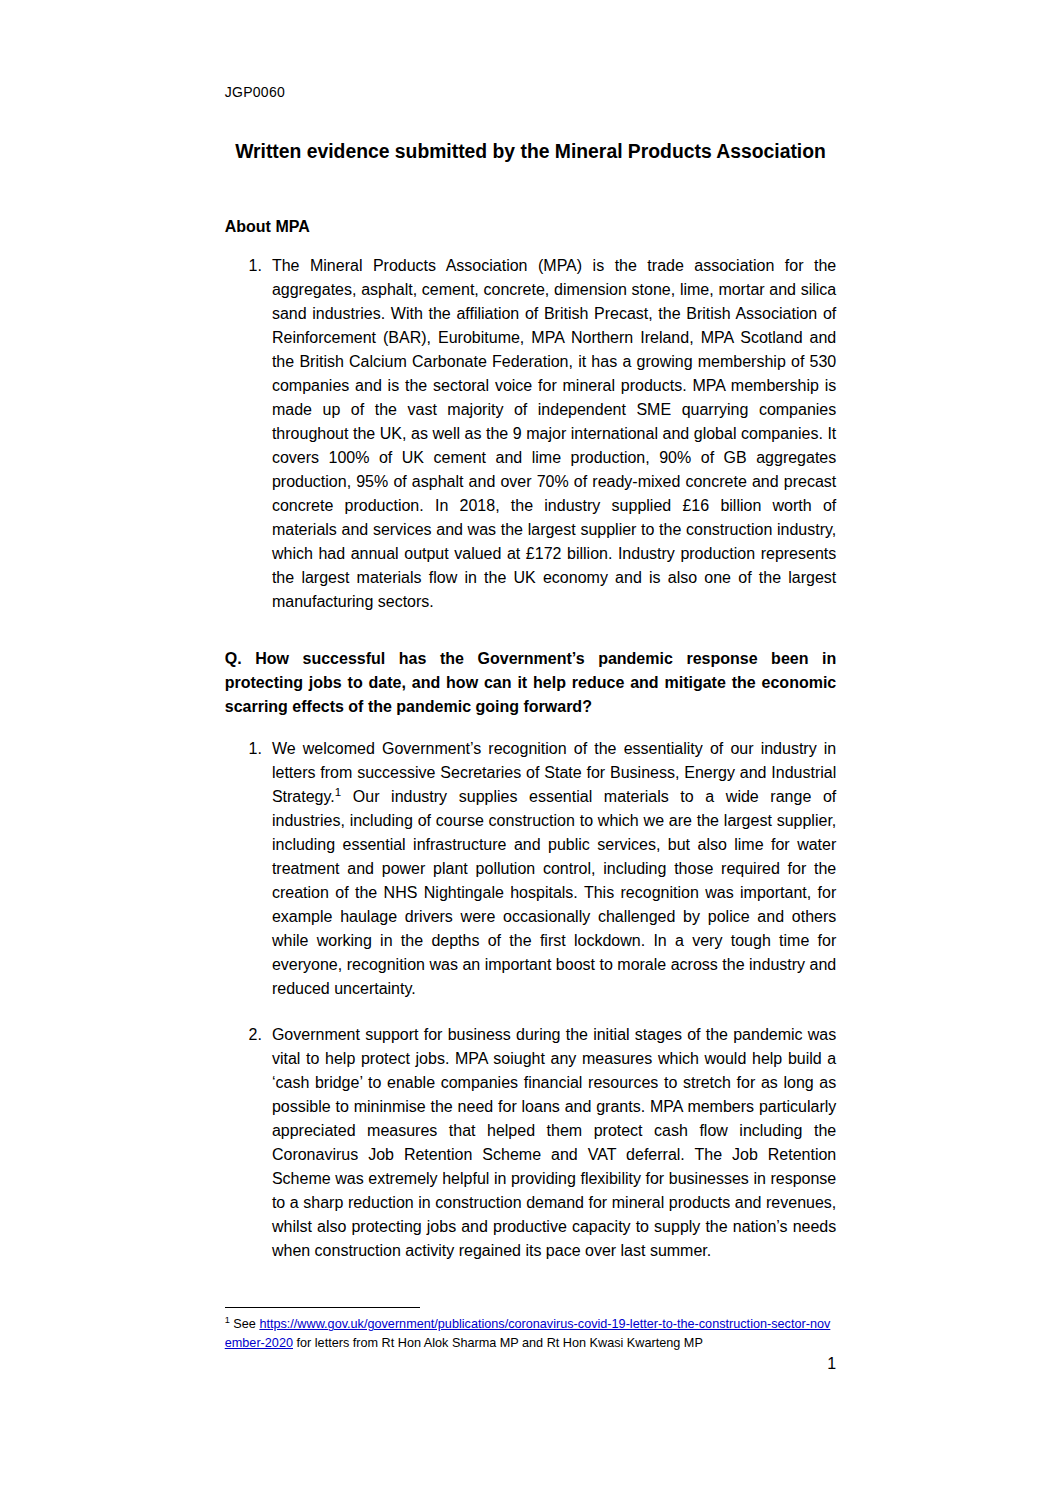JGP0060
Written evidence submitted by the Mineral Products Association
About MPA
The Mineral Products Association (MPA) is the trade association for the aggregates, asphalt, cement, concrete, dimension stone, lime, mortar and silica sand industries. With the affiliation of British Precast, the British Association of Reinforcement (BAR), Eurobitume, MPA Northern Ireland, MPA Scotland and the British Calcium Carbonate Federation, it has a growing membership of 530 companies and is the sectoral voice for mineral products. MPA membership is made up of the vast majority of independent SME quarrying companies throughout the UK, as well as the 9 major international and global companies. It covers 100% of UK cement and lime production, 90% of GB aggregates production, 95% of asphalt and over 70% of ready-mixed concrete and precast concrete production. In 2018, the industry supplied £16 billion worth of materials and services and was the largest supplier to the construction industry, which had annual output valued at £172 billion. Industry production represents the largest materials flow in the UK economy and is also one of the largest manufacturing sectors.
Q. How successful has the Government’s pandemic response been in protecting jobs to date, and how can it help reduce and mitigate the economic scarring effects of the pandemic going forward?
We welcomed Government’s recognition of the essentiality of our industry in letters from successive Secretaries of State for Business, Energy and Industrial Strategy.1 Our industry supplies essential materials to a wide range of industries, including of course construction to which we are the largest supplier, including essential infrastructure and public services, but also lime for water treatment and power plant pollution control, including those required for the creation of the NHS Nightingale hospitals. This recognition was important, for example haulage drivers were occasionally challenged by police and others while working in the depths of the first lockdown. In a very tough time for everyone, recognition was an important boost to morale across the industry and reduced uncertainty.
Government support for business during the initial stages of the pandemic was vital to help protect jobs. MPA soiught any measures which would help build a ‘cash bridge’ to enable companies financial resources to stretch for as long as possible to mininmise the need for loans and grants. MPA members particularly appreciated measures that helped them protect cash flow including the Coronavirus Job Retention Scheme and VAT deferral. The Job Retention Scheme was extremely helpful in providing flexibility for businesses in response to a sharp reduction in construction demand for mineral products and revenues, whilst also protecting jobs and productive capacity to supply the nation’s needs when construction activity regained its pace over last summer.
1 See https://www.gov.uk/government/publications/coronavirus-covid-19-letter-to-the-construction-sector-november-2020 for letters from Rt Hon Alok Sharma MP and Rt Hon Kwasi Kwarteng MP
1